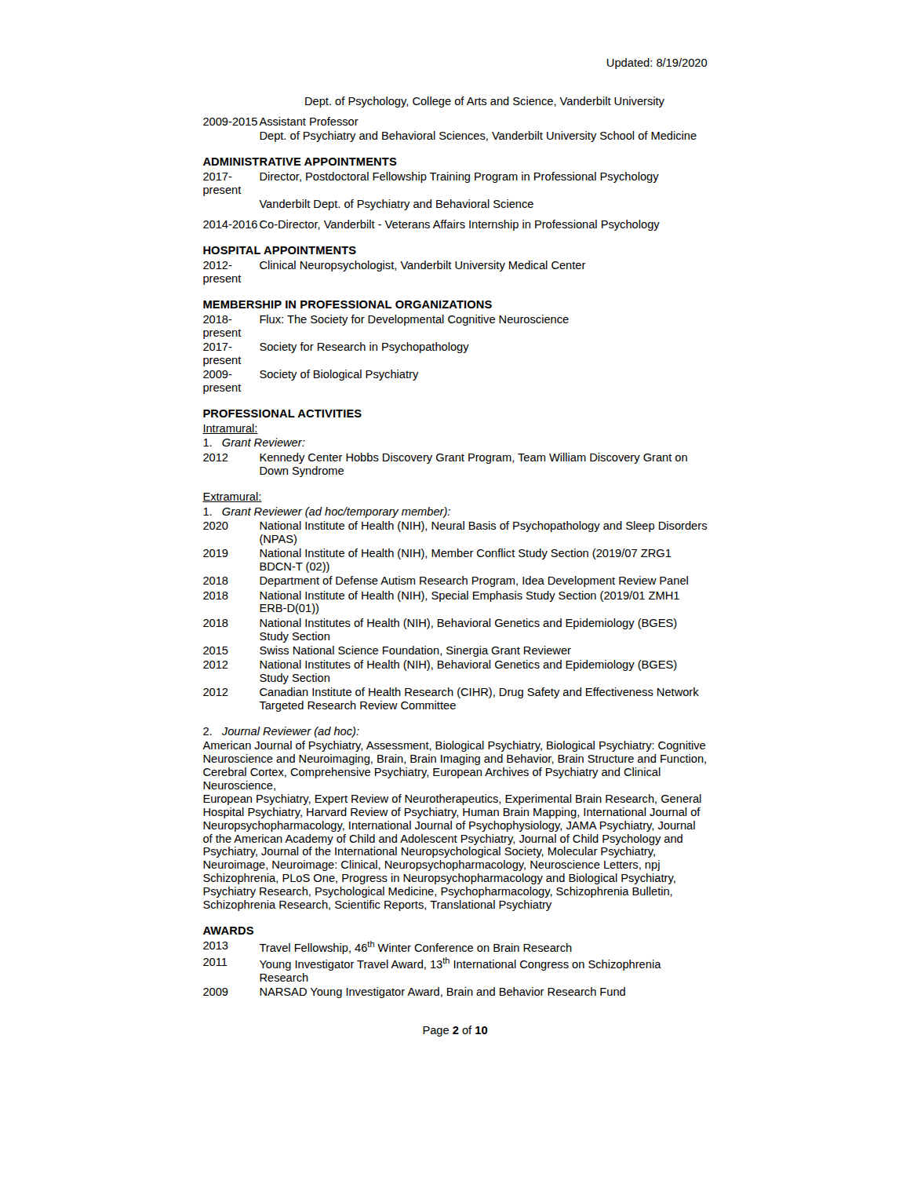Updated: 8/19/2020
Dept. of Psychology, College of Arts and Science, Vanderbilt University
2009-2015
Assistant Professor
Dept. of Psychiatry and Behavioral Sciences, Vanderbilt University School of Medicine
Administrative Appointments
2017-present
Director, Postdoctoral Fellowship Training Program in Professional Psychology
Vanderbilt Dept. of Psychiatry and Behavioral Science
2014-2016
Co-Director, Vanderbilt - Veterans Affairs Internship in Professional Psychology
Hospital Appointments
2012-present
Clinical Neuropsychologist, Vanderbilt University Medical Center
Membership in Professional Organizations
2018-present
Flux: The Society for Developmental Cognitive Neuroscience
2017-present
Society for Research in Psychopathology
2009-present
Society of Biological Psychiatry
Professional Activities
Intramural:
1. Grant Reviewer:
2012
Kennedy Center Hobbs Discovery Grant Program, Team William Discovery Grant on Down Syndrome
Extramural:
1. Grant Reviewer (ad hoc/temporary member):
2020
National Institute of Health (NIH), Neural Basis of Psychopathology and Sleep Disorders (NPAS)
2019
National Institute of Health (NIH), Member Conflict Study Section (2019/07 ZRG1 BDCN-T (02))
2018
Department of Defense Autism Research Program, Idea Development Review Panel
2018
National Institute of Health (NIH), Special Emphasis Study Section (2019/01 ZMH1 ERB-D(01))
2018
National Institutes of Health (NIH), Behavioral Genetics and Epidemiology (BGES) Study Section
2015
Swiss National Science Foundation, Sinergia Grant Reviewer
2012
National Institutes of Health (NIH), Behavioral Genetics and Epidemiology (BGES) Study Section
2012
Canadian Institute of Health Research (CIHR), Drug Safety and Effectiveness Network Targeted Research Review Committee
2. Journal Reviewer (ad hoc):
American Journal of Psychiatry, Assessment, Biological Psychiatry, Biological Psychiatry: Cognitive Neuroscience and Neuroimaging, Brain, Brain Imaging and Behavior, Brain Structure and Function, Cerebral Cortex, Comprehensive Psychiatry, European Archives of Psychiatry and Clinical Neuroscience,
European Psychiatry, Expert Review of Neurotherapeutics, Experimental Brain Research, General Hospital Psychiatry, Harvard Review of Psychiatry, Human Brain Mapping, International Journal of Neuropsychopharmacology, International Journal of Psychophysiology, JAMA Psychiatry, Journal of the American Academy of Child and Adolescent Psychiatry, Journal of Child Psychology and Psychiatry, Journal of the International Neuropsychological Society, Molecular Psychiatry, Neuroimage, Neuroimage: Clinical, Neuropsychopharmacology, Neuroscience Letters, npj Schizophrenia, PLoS One, Progress in Neuropsychopharmacology and Biological Psychiatry, Psychiatry Research, Psychological Medicine, Psychopharmacology, Schizophrenia Bulletin, Schizophrenia Research, Scientific Reports, Translational Psychiatry
Awards
2013
Travel Fellowship, 46th Winter Conference on Brain Research
2011
Young Investigator Travel Award, 13th International Congress on Schizophrenia Research
2009
NARSAD Young Investigator Award, Brain and Behavior Research Fund
Page 2 of 10